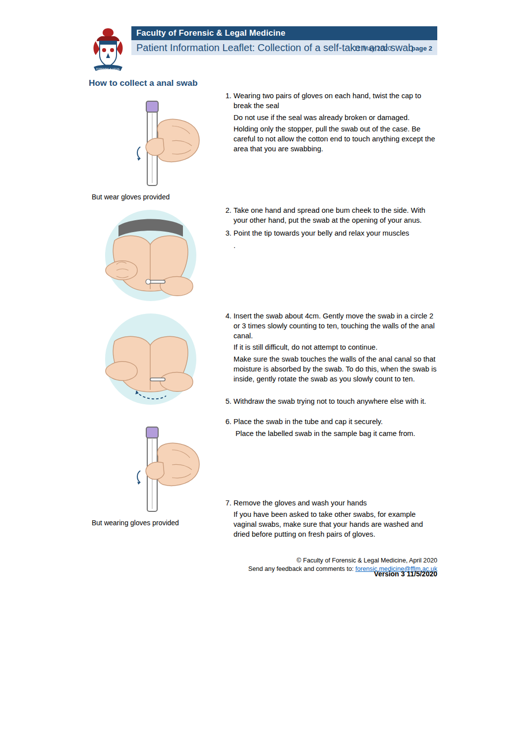FORENSIC & LEGAL
Faculty of Forensic & Legal Medicine
Patient Information Leaflet: Collection of a self-taken anal swab
11 May 2020 page 2
How to collect a anal swab
| But wear gloves provided | Wearing two pairs of gloves on each hand, twist the cap to break the seal Do not use if the seal was already broken or damaged. Holding only the stopper, pull the swab out of the case. Be careful to not allow the cotton end to touch anything except the area that you are swabbing. |
| | Take one hand and spread one bum cheek to the side. With your other hand, put the swab at the opening of your anus. Point the tip towards your belly and relax your muscles . |
| | Insert the swab about 4cm. Gently move the swab in a circle 2 or 3 times slowly counting to ten, touching the walls of the anal canal. If it is still difficult, do not attempt to continue. Make sure the swab touches the walls of the anal canal so that moisture is absorbed by the swab. To do this, when the swab is inside, gently rotate the swab as you slowly count to ten. Withdraw the swab trying not to touch anywhere else with it. |
| But wearing gloves provided | Place the swab in the tube and cap it securely. Place the labelled swab in the sample bag it came from. Remove the gloves and wash your hands If you have been asked to take other swabs, for example vaginal swabs, make sure that your hands are washed and dried before putting on fresh pairs of gloves. |
© Faculty of Forensic & Legal Medicine, April 2020
Send any feedback and comments to: forensic.medicine@fflm.ac.uk
Version 3 11/5/2020